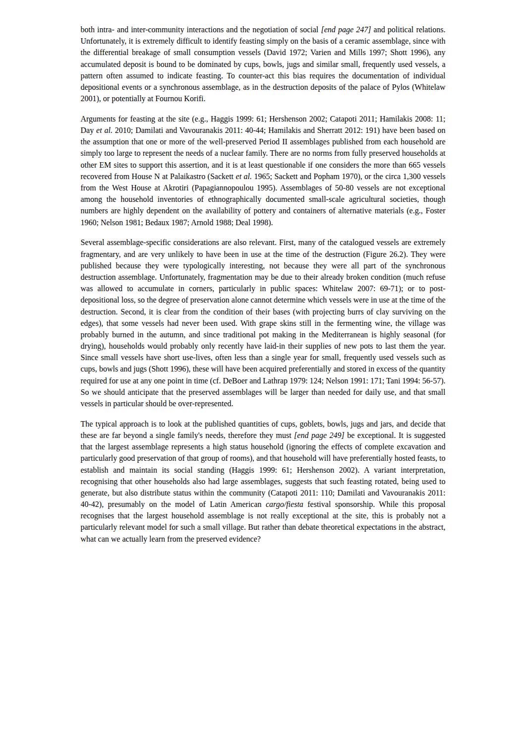both intra- and inter-community interactions and the negotiation of social [end page 247] and political relations. Unfortunately, it is extremely difficult to identify feasting simply on the basis of a ceramic assemblage, since with the differential breakage of small consumption vessels (David 1972; Varien and Mills 1997; Shott 1996), any accumulated deposit is bound to be dominated by cups, bowls, jugs and similar small, frequently used vessels, a pattern often assumed to indicate feasting. To counter-act this bias requires the documentation of individual depositional events or a synchronous assemblage, as in the destruction deposits of the palace of Pylos (Whitelaw 2001), or potentially at Fournou Korifi.
Arguments for feasting at the site (e.g., Haggis 1999: 61; Hershenson 2002; Catapoti 2011; Hamilakis 2008: 11; Day et al. 2010; Damilati and Vavouranakis 2011: 40-44; Hamilakis and Sherratt 2012: 191) have been based on the assumption that one or more of the well-preserved Period II assemblages published from each household are simply too large to represent the needs of a nuclear family. There are no norms from fully preserved households at other EM sites to support this assertion, and it is at least questionable if one considers the more than 665 vessels recovered from House N at Palaikastro (Sackett et al. 1965; Sackett and Popham 1970), or the circa 1,300 vessels from the West House at Akrotiri (Papagiannopoulou 1995). Assemblages of 50-80 vessels are not exceptional among the household inventories of ethnographically documented small-scale agricultural societies, though numbers are highly dependent on the availability of pottery and containers of alternative materials (e.g., Foster 1960; Nelson 1981; Bedaux 1987; Arnold 1988; Deal 1998).
Several assemblage-specific considerations are also relevant. First, many of the catalogued vessels are extremely fragmentary, and are very unlikely to have been in use at the time of the destruction (Figure 26.2). They were published because they were typologically interesting, not because they were all part of the synchronous destruction assemblage. Unfortunately, fragmentation may be due to their already broken condition (much refuse was allowed to accumulate in corners, particularly in public spaces: Whitelaw 2007: 69-71); or to post-depositional loss, so the degree of preservation alone cannot determine which vessels were in use at the time of the destruction. Second, it is clear from the condition of their bases (with projecting burrs of clay surviving on the edges), that some vessels had never been used. With grape skins still in the fermenting wine, the village was probably burned in the autumn, and since traditional pot making in the Mediterranean is highly seasonal (for drying), households would probably only recently have laid-in their supplies of new pots to last them the year. Since small vessels have short use-lives, often less than a single year for small, frequently used vessels such as cups, bowls and jugs (Shott 1996), these will have been acquired preferentially and stored in excess of the quantity required for use at any one point in time (cf. DeBoer and Lathrap 1979: 124; Nelson 1991: 171; Tani 1994: 56-57). So we should anticipate that the preserved assemblages will be larger than needed for daily use, and that small vessels in particular should be over-represented.
The typical approach is to look at the published quantities of cups, goblets, bowls, jugs and jars, and decide that these are far beyond a single family's needs, therefore they must [end page 249] be exceptional. It is suggested that the largest assemblage represents a high status household (ignoring the effects of complete excavation and particularly good preservation of that group of rooms), and that household will have preferentially hosted feasts, to establish and maintain its social standing (Haggis 1999: 61; Hershenson 2002). A variant interpretation, recognising that other households also had large assemblages, suggests that such feasting rotated, being used to generate, but also distribute status within the community (Catapoti 2011: 110; Damilati and Vavouranakis 2011: 40-42), presumably on the model of Latin American cargo/fiesta festival sponsorship. While this proposal recognises that the largest household assemblage is not really exceptional at the site, this is probably not a particularly relevant model for such a small village. But rather than debate theoretical expectations in the abstract, what can we actually learn from the preserved evidence?